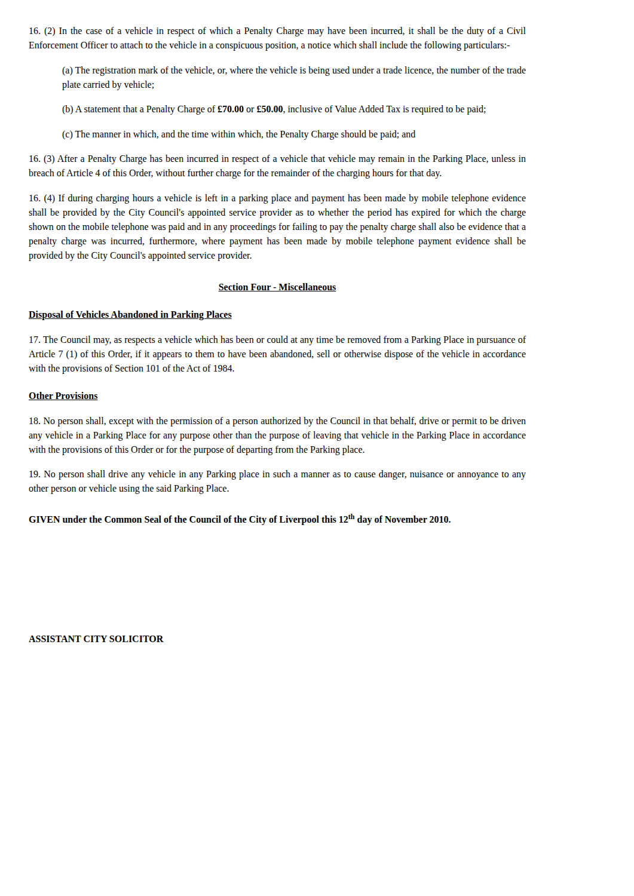16. (2) In the case of a vehicle in respect of which a Penalty Charge may have been incurred, it shall be the duty of a Civil Enforcement Officer to attach to the vehicle in a conspicuous position, a notice which shall include the following particulars:-
(a) The registration mark of the vehicle, or, where the vehicle is being used under a trade licence, the number of the trade plate carried by vehicle;
(b) A statement that a Penalty Charge of £70.00 or £50.00, inclusive of Value Added Tax is required to be paid;
(c) The manner in which, and the time within which, the Penalty Charge should be paid; and
16. (3) After a Penalty Charge has been incurred in respect of a vehicle that vehicle may remain in the Parking Place, unless in breach of Article 4 of this Order, without further charge for the remainder of the charging hours for that day.
16. (4) If during charging hours a vehicle is left in a parking place and payment has been made by mobile telephone evidence shall be provided by the City Council's appointed service provider as to whether the period has expired for which the charge shown on the mobile telephone was paid and in any proceedings for failing to pay the penalty charge shall also be evidence that a penalty charge was incurred, furthermore, where payment has been made by mobile telephone payment evidence shall be provided by the City Council's appointed service provider.
Section Four - Miscellaneous
Disposal of Vehicles Abandoned in Parking Places
17. The Council may, as respects a vehicle which has been or could at any time be removed from a Parking Place in pursuance of Article 7 (1) of this Order, if it appears to them to have been abandoned, sell or otherwise dispose of the vehicle in accordance with the provisions of Section 101 of the Act of 1984.
Other Provisions
18. No person shall, except with the permission of a person authorized by the Council in that behalf, drive or permit to be driven any vehicle in a Parking Place for any purpose other than the purpose of leaving that vehicle in the Parking Place in accordance with the provisions of this Order or for the purpose of departing from the Parking place.
19. No person shall drive any vehicle in any Parking place in such a manner as to cause danger, nuisance or annoyance to any other person or vehicle using the said Parking Place.
GIVEN under the Common Seal of the Council of the City of Liverpool this 12th day of November 2010.
ASSISTANT CITY SOLICITOR